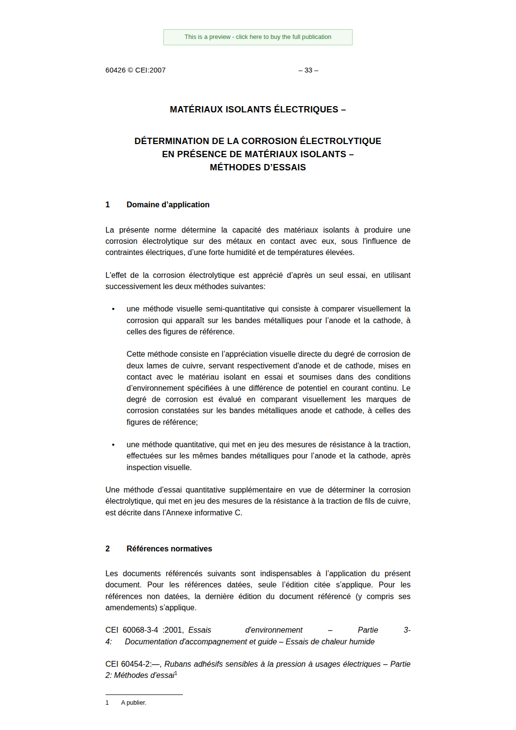This is a preview - click here to buy the full publication
60426 © CEI:2007 – 33 –
MATÉRIAUX ISOLANTS ÉLECTRIQUES – DÉTERMINATION DE LA CORROSION ÉLECTROLYTIQUE
EN PRÉSENCE DE MATÉRIAUX ISOLANTS –
MÉTHODES D’ESSAIS
1 Domaine d’application
La présente norme détermine la capacité des matériaux isolants à produire une corrosion électrolytique sur des métaux en contact avec eux, sous l'influence de contraintes électriques, d’une forte humidité et de températures élevées.
L'effet de la corrosion électrolytique est apprécié d’après un seul essai, en utilisant successivement les deux méthodes suivantes:
une méthode visuelle semi-quantitative qui consiste à comparer visuellement la corrosion qui apparaît sur les bandes métalliques pour l’anode et la cathode, à celles des figures de référence.
Cette méthode consiste en l’appréciation visuelle directe du degré de corrosion de deux lames de cuivre, servant respectivement d'anode et de cathode, mises en contact avec le matériau isolant en essai et soumises dans des conditions d’environnement spécifiées à une différence de potentiel en courant continu. Le degré de corrosion est évalué en comparant visuellement les marques de corrosion constatées sur les bandes métalliques anode et cathode, à celles des figures de référence;
une méthode quantitative, qui met en jeu des mesures de résistance à la traction, effectuées sur les mêmes bandes métalliques pour l’anode et la cathode, après inspection visuelle.
Une méthode d’essai quantitative supplémentaire en vue de déterminer la corrosion électrolytique, qui met en jeu des mesures de la résistance à la traction de fils de cuivre, est décrite dans l’Annexe informative C.
2 Références normatives
Les documents référencés suivants sont indispensables à l’application du présent document. Pour les références datées, seule l’édition citée s’applique. Pour les références non datées, la dernière édition du document référencé (y compris ses amendements) s’applique.
CEI 60068-3-4 :2001, Essais d'environnement – Partie 3-4: Documentation d'accompagnement et guide – Essais de chaleur humide
CEI 60454-2:—, Rubans adhésifs sensibles à la pression à usages électriques – Partie 2: Méthodes d'essai1
1 A publier.